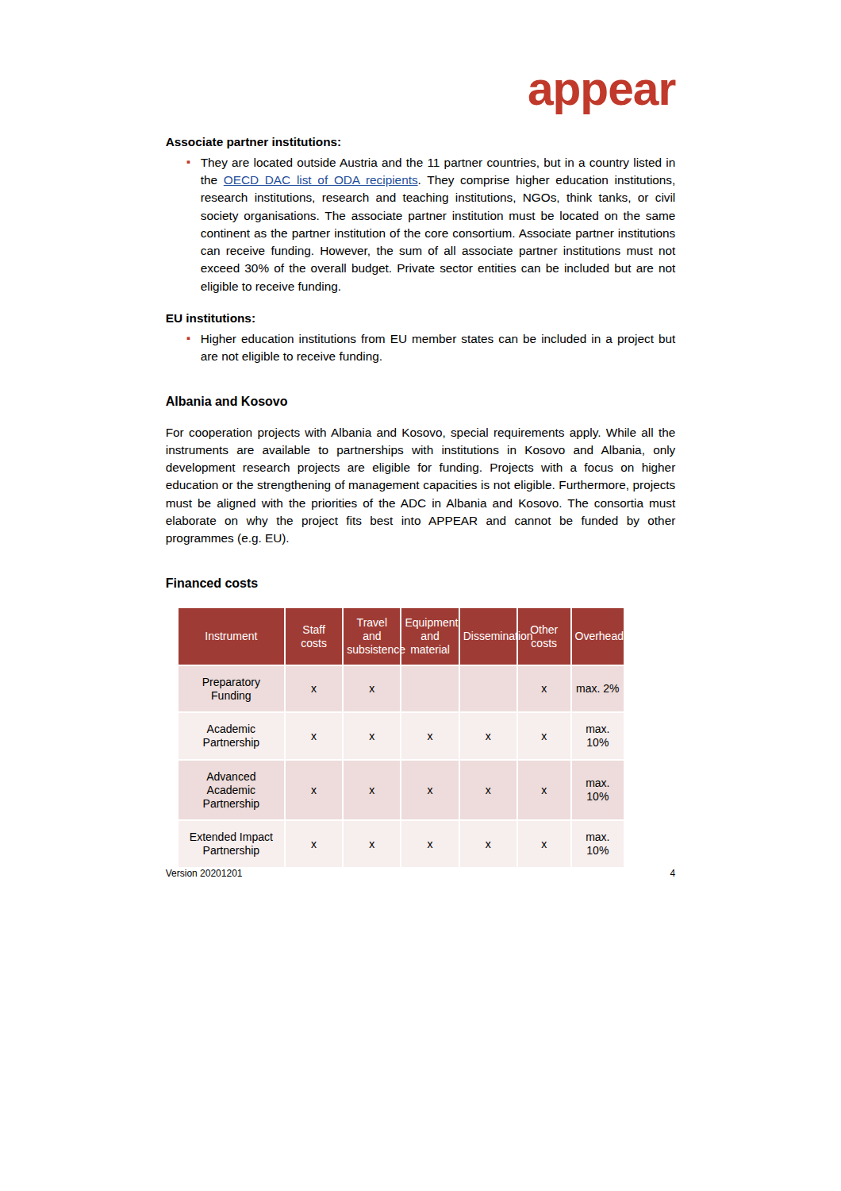appear
Associate partner institutions:
They are located outside Austria and the 11 partner countries, but in a country listed in the OECD DAC list of ODA recipients. They comprise higher education institutions, research institutions, research and teaching institutions, NGOs, think tanks, or civil society organisations. The associate partner institution must be located on the same continent as the partner institution of the core consortium. Associate partner institutions can receive funding. However, the sum of all associate partner institutions must not exceed 30% of the overall budget. Private sector entities can be included but are not eligible to receive funding.
EU institutions:
Higher education institutions from EU member states can be included in a project but are not eligible to receive funding.
Albania and Kosovo
For cooperation projects with Albania and Kosovo, special requirements apply. While all the instruments are available to partnerships with institutions in Kosovo and Albania, only development research projects are eligible for funding. Projects with a focus on higher education or the strengthening of management capacities is not eligible. Furthermore, projects must be aligned with the priorities of the ADC in Albania and Kosovo. The consortia must elaborate on why the project fits best into APPEAR and cannot be funded by other programmes (e.g. EU).
Financed costs
| Instrument | Staff costs | Travel and subsistence | Equipment and material | Dissemination | Other costs | Overhead |
| --- | --- | --- | --- | --- | --- | --- |
| Preparatory Funding | x | x | | | x | max. 2% |
| Academic Partnership | x | x | x | x | x | max. 10% |
| Advanced Academic Partnership | x | x | x | x | x | max. 10% |
| Extended Impact Partnership | x | x | x | x | x | max. 10% |
Version 20201201 4